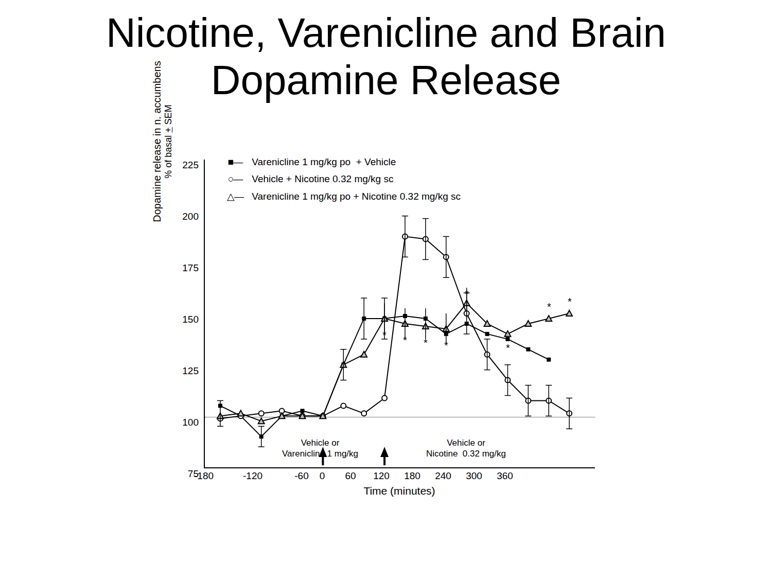Nicotine, Varenicline and Brain Dopamine Release
■— Varenicline 1 mg/kg po + Vehicle
○— Vehicle + Nicotine 0.32 mg/kg sc
△— Varenicline 1 mg/kg po + Nicotine 0.32 mg/kg sc
Dopamine release in n. accumbens% of basal + SEM
225 200 175 150 125 100 75
* * * * * * * *
Vehicle or
Varenicline 1 mg/kg
Vehicle or
Nicotine 0.32 mg/kg
-180 -120 -60 0 60 120 180 240 300 360
Time (minutes)